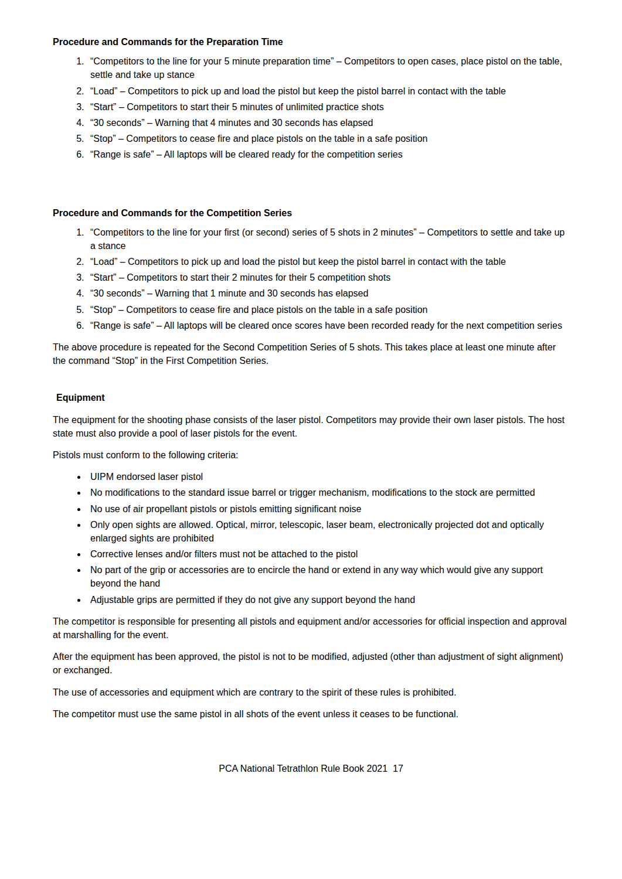Procedure and Commands for the Preparation Time
“Competitors to the line for your 5 minute preparation time” – Competitors to open cases, place pistol on the table, settle and take up stance
“Load” – Competitors to pick up and load the pistol but keep the pistol barrel in contact with the table
“Start” – Competitors to start their 5 minutes of unlimited practice shots
“30 seconds” – Warning that 4 minutes and 30 seconds has elapsed
“Stop” – Competitors to cease fire and place pistols on the table in a safe position
“Range is safe” – All laptops will be cleared ready for the competition series
Procedure and Commands for the Competition Series
“Competitors to the line for your first (or second) series of 5 shots in 2 minutes” – Competitors to settle and take up a stance
“Load” – Competitors to pick up and load the pistol but keep the pistol barrel in contact with the table
“Start” – Competitors to start their 2 minutes for their 5 competition shots
“30 seconds” – Warning that 1 minute and 30 seconds has elapsed
“Stop” – Competitors to cease fire and place pistols on the table in a safe position
“Range is safe” – All laptops will be cleared once scores have been recorded ready for the next competition series
The above procedure is repeated for the Second Competition Series of 5 shots. This takes place at least one minute after the command “Stop” in the First Competition Series.
Equipment
The equipment for the shooting phase consists of the laser pistol. Competitors may provide their own laser pistols. The host state must also provide a pool of laser pistols for the event.
Pistols must conform to the following criteria:
UIPM endorsed laser pistol
No modifications to the standard issue barrel or trigger mechanism, modifications to the stock are permitted
No use of air propellant pistols or pistols emitting significant noise
Only open sights are allowed. Optical, mirror, telescopic, laser beam, electronically projected dot and optically enlarged sights are prohibited
Corrective lenses and/or filters must not be attached to the pistol
No part of the grip or accessories are to encircle the hand or extend in any way which would give any support beyond the hand
Adjustable grips are permitted if they do not give any support beyond the hand
The competitor is responsible for presenting all pistols and equipment and/or accessories for official inspection and approval at marshalling for the event.
After the equipment has been approved, the pistol is not to be modified, adjusted (other than adjustment of sight alignment) or exchanged.
The use of accessories and equipment which are contrary to the spirit of these rules is prohibited.
The competitor must use the same pistol in all shots of the event unless it ceases to be functional.
PCA National Tetrathlon Rule Book 2021 17